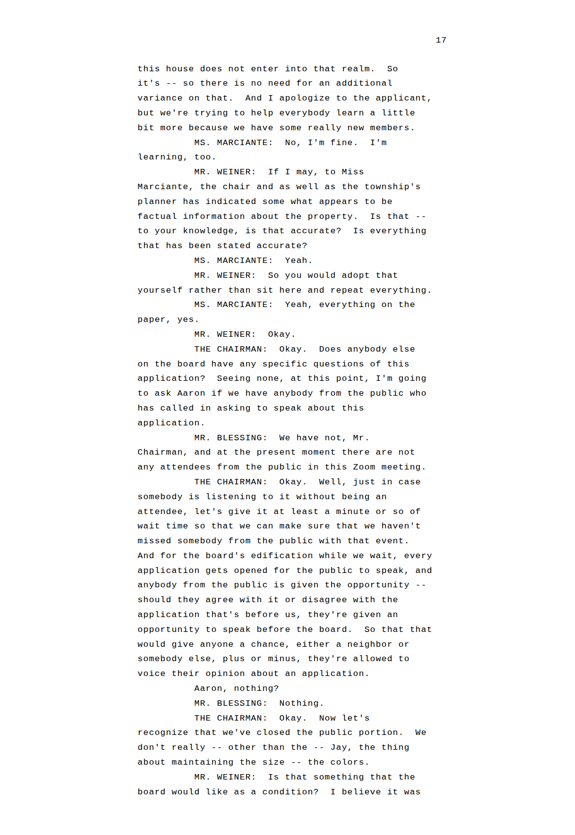17
this house does not enter into that realm. So it's -- so there is no need for an additional variance on that. And I apologize to the applicant, but we're trying to help everybody learn a little bit more because we have some really new members. MS. MARCIANTE: No, I'm fine. I'm learning, too. MR. WEINER: If I may, to Miss Marciante, the chair and as well as the township's planner has indicated some what appears to be factual information about the property. Is that -- to your knowledge, is that accurate? Is everything that has been stated accurate? MS. MARCIANTE: Yeah. MR. WEINER: So you would adopt that yourself rather than sit here and repeat everything. MS. MARCIANTE: Yeah, everything on the paper, yes. MR. WEINER: Okay. THE CHAIRMAN: Okay. Does anybody else on the board have any specific questions of this application? Seeing none, at this point, I'm going to ask Aaron if we have anybody from the public who has called in asking to speak about this application. MR. BLESSING: We have not, Mr. Chairman, and at the present moment there are not any attendees from the public in this Zoom meeting. THE CHAIRMAN: Okay. Well, just in case somebody is listening to it without being an attendee, let's give it at least a minute or so of wait time so that we can make sure that we haven't missed somebody from the public with that event. And for the board's edification while we wait, every application gets opened for the public to speak, and anybody from the public is given the opportunity -- should they agree with it or disagree with the application that's before us, they're given an opportunity to speak before the board. So that that would give anyone a chance, either a neighbor or somebody else, plus or minus, they're allowed to voice their opinion about an application. Aaron, nothing? MR. BLESSING: Nothing. THE CHAIRMAN: Okay. Now let's recognize that we've closed the public portion. We don't really -- other than the -- Jay, the thing about maintaining the size -- the colors. MR. WEINER: Is that something that the board would like as a condition? I believe it was